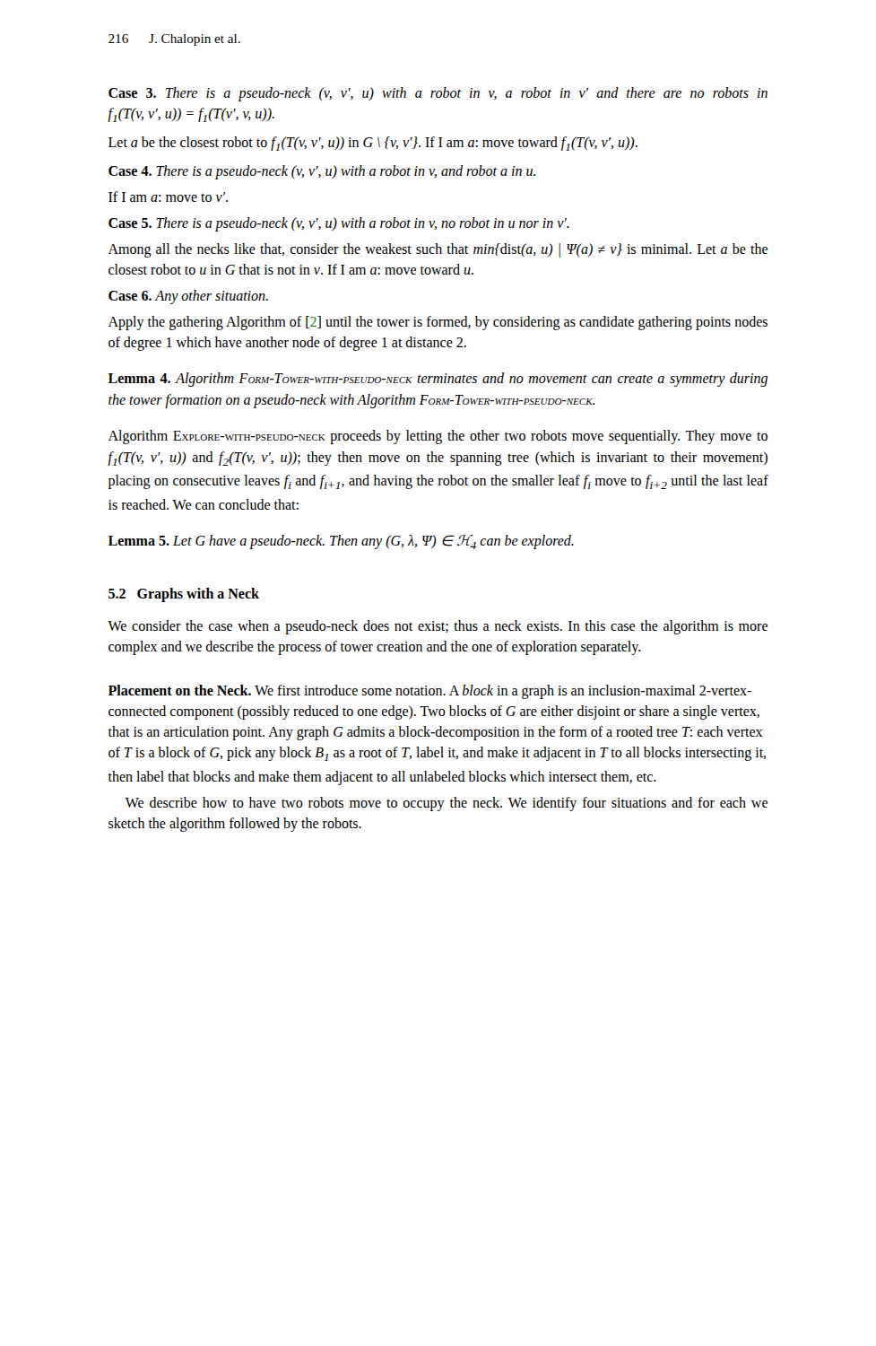216 J. Chalopin et al.
Case 3. There is a pseudo-neck (v, v′, u) with a robot in v, a robot in v′ and there are no robots in f1(T(v, v′, u)) = f1(T(v′, v, u)).
Let a be the closest robot to f1(T(v, v′, u)) in G \ {v, v′}. If I am a: move toward f1(T(v, v′, u)).
Case 4. There is a pseudo-neck (v, v′, u) with a robot in v, and robot a in u.
If I am a: move to v′.
Case 5. There is a pseudo-neck (v, v′, u) with a robot in v, no robot in u nor in v′.
Among all the necks like that, consider the weakest such that min{dist(a, u) | Ψ(a) ≠ v} is minimal. Let a be the closest robot to u in G that is not in v. If I am a: move toward u.
Case 6. Any other situation.
Apply the gathering Algorithm of [2] until the tower is formed, by considering as candidate gathering points nodes of degree 1 which have another node of degree 1 at distance 2.
Lemma 4. Algorithm Form-Tower-with-pseudo-neck terminates and no movement can create a symmetry during the tower formation on a pseudo-neck with Algorithm Form-Tower-with-pseudo-neck.
Algorithm Explore-with-pseudo-neck proceeds by letting the other two robots move sequentially. They move to f1(T(v, v′, u)) and f2(T(v, v′, u)); they then move on the spanning tree (which is invariant to their movement) placing on consecutive leaves fi and fi+1, and having the robot on the smaller leaf fi move to fi+2 until the last leaf is reached. We can conclude that:
Lemma 5. Let G have a pseudo-neck. Then any (G, λ, Ψ) ∈ ℋ4 can be explored.
5.2 Graphs with a Neck
We consider the case when a pseudo-neck does not exist; thus a neck exists. In this case the algorithm is more complex and we describe the process of tower creation and the one of exploration separately.
Placement on the Neck.
We first introduce some notation. A block in a graph is an inclusion-maximal 2-vertex-connected component (possibly reduced to one edge). Two blocks of G are either disjoint or share a single vertex, that is an articulation point. Any graph G admits a block-decomposition in the form of a rooted tree T: each vertex of T is a block of G, pick any block B1 as a root of T, label it, and make it adjacent in T to all blocks intersecting it, then label that blocks and make them adjacent to all unlabeled blocks which intersect them, etc.
We describe how to have two robots move to occupy the neck. We identify four situations and for each we sketch the algorithm followed by the robots.